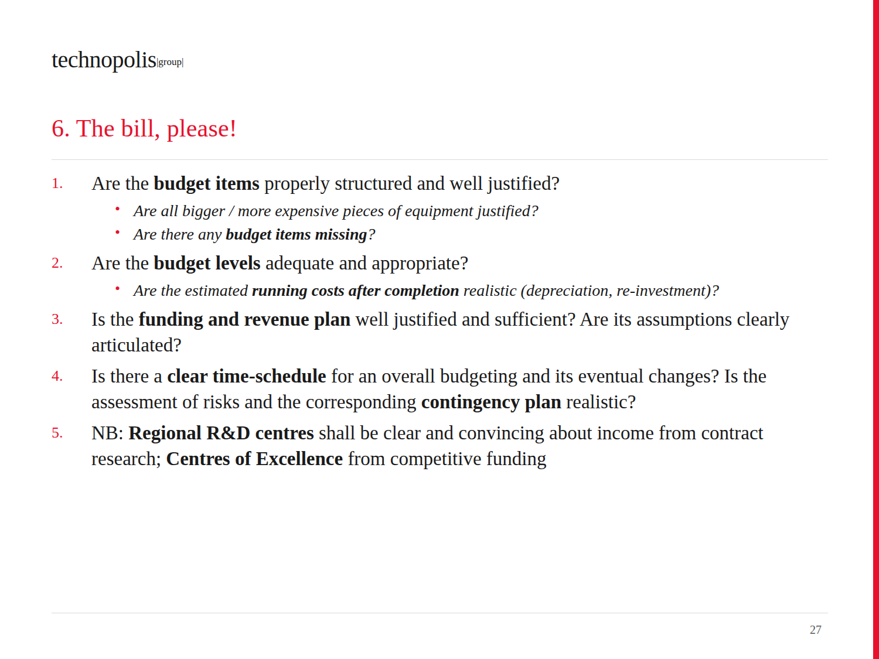technopolis|group|
6. The bill, please!
Are the budget items properly structured and well justified?
Are all bigger / more expensive pieces of equipment justified?
Are there any budget items missing?
Are the budget levels adequate and appropriate?
Are the estimated running costs after completion realistic (depreciation, re-investment)?
Is the funding and revenue plan well justified and sufficient? Are its assumptions clearly articulated?
Is there a clear time-schedule for an overall budgeting and its eventual changes? Is the assessment of risks and the corresponding contingency plan realistic?
NB: Regional R&D centres shall be clear and convincing about income from contract research; Centres of Excellence from competitive funding
27